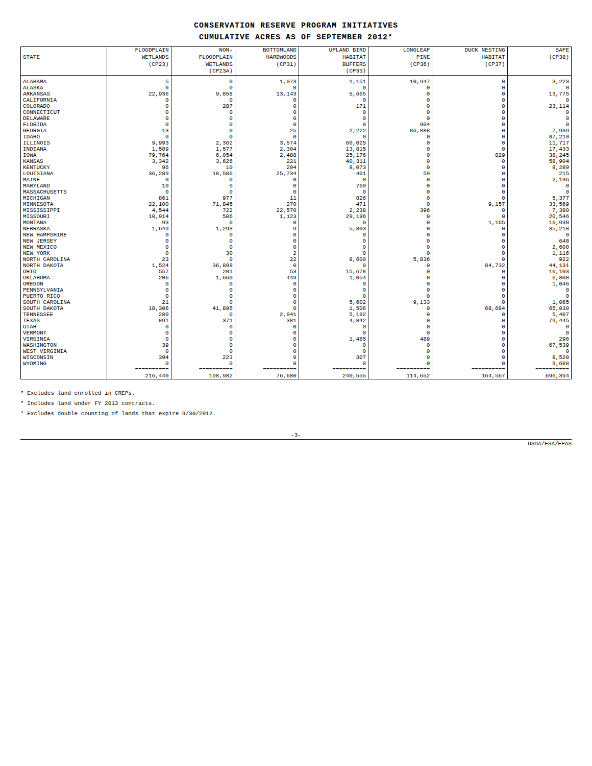CONSERVATION RESERVE PROGRAM INITIATIVES
CUMULATIVE ACRES AS OF SEPTEMBER 2012*
| STATE | FLOODPLAIN WETLANDS (CP23) | NON- FLOODPLAIN WETLANDS (CP23A) | BOTTOMLAND HARDWOODS (CP31) | UPLAND BIRD HABITAT BUFFERS (CP33) | LONGLEAF PINE (CP36) | DUCK NESTING HABITAT (CP37) | SAFE (CP38) |
| --- | --- | --- | --- | --- | --- | --- | --- |
| ALABAMA | 5 | 0 | 1,073 | 1,151 | 10,947 | 0 | 3,223 |
| ALASKA | 0 | 0 | 0 | 0 | 0 | 0 | 0 |
| ARKANSAS | 22,936 | 9,858 | 13,143 | 5,665 | 0 | 0 | 13,775 |
| CALIFORNIA | 0 | 0 | 0 | 0 | 0 | 0 | 0 |
| COLORADO | 0 | 287 | 0 | 171 | 0 | 0 | 23,114 |
| CONNECTICUT | 0 | 0 | 0 | 0 | 0 | 0 | 0 |
| DELAWARE | 0 | 0 | 0 | 0 | 0 | 0 | 0 |
| FLORIDA | 0 | 0 | 0 | 0 | 904 | 0 | 0 |
| GEORGIA | 13 | 0 | 25 | 2,222 | 86,888 | 0 | 7,939 |
| IDAHO | 0 | 0 | 0 | 0 | 0 | 0 | 87,210 |
| ILLINOIS | 9,993 | 2,362 | 3,574 | 60,025 | 0 | 0 | 11,717 |
| INDIANA | 1,589 | 1,577 | 2,304 | 13,815 | 0 | 0 | 17,433 |
| IOWA | 79,764 | 6,054 | 2,488 | 25,176 | 0 | 829 | 38,245 |
| KANSAS | 3,342 | 3,626 | 221 | 40,311 | 0 | 0 | 58,904 |
| KENTUCKY | 96 | 10 | 294 | 8,073 | 0 | 0 | 8,289 |
| LOUISIANA | 36,289 | 18,586 | 25,734 | 401 | 59 | 0 | 215 |
| MAINE | 0 | 0 | 0 | 0 | 0 | 0 | 2,136 |
| MARYLAND | 10 | 0 | 0 | 760 | 0 | 0 | 0 |
| MASSACHUSETTS | 0 | 0 | 0 | 0 | 0 | 0 | 0 |
| MICHIGAN | 861 | 977 | 11 | 826 | 0 | 0 | 5,377 |
| MINNESOTA | 22,100 | 71,845 | 270 | 471 | 0 | 9,157 | 33,569 |
| MISSISSIPPI | 4,544 | 722 | 22,570 | 2,238 | 396 | 0 | 7,380 |
| MISSOURI | 10,914 | 506 | 1,123 | 29,196 | 0 | 0 | 20,546 |
| MONTANA | 93 | 0 | 0 | 0 | 0 | 1,165 | 16,930 |
| NEBRASKA | 1,649 | 1,293 | 9 | 5,803 | 0 | 0 | 35,218 |
| NEW HAMPSHIRE | 0 | 0 | 0 | 0 | 0 | 0 | 0 |
| NEW JERSEY | 0 | 0 | 0 | 0 | 0 | 0 | 648 |
| NEW MEXICO | 0 | 0 | 0 | 0 | 0 | 0 | 2,600 |
| NEW YORK | 0 | 30 | 2 | 0 | 0 | 0 | 1,116 |
| NORTH CAROLINA | 23 | 0 | 22 | 8,600 | 5,836 | 0 | 922 |
| NORTH DAKOTA | 1,524 | 36,899 | 0 | 0 | 0 | 84,732 | 44,131 |
| OHIO | 557 | 201 | 53 | 15,678 | 0 | 0 | 10,103 |
| OKLAHOMA | 206 | 1,660 | 443 | 1,054 | 0 | 0 | 6,808 |
| OREGON | 0 | 0 | 0 | 0 | 0 | 0 | 1,046 |
| PENNSYLVANIA | 0 | 0 | 0 | 0 | 0 | 0 | 0 |
| PUERTO RICO | 0 | 0 | 0 | 0 | 0 | 0 | 0 |
| SOUTH CAROLINA | 21 | 0 | 0 | 5,602 | 9,133 | 0 | 1,065 |
| SOUTH DAKOTA | 18,306 | 41,895 | 0 | 1,506 | 0 | 68,684 | 65,830 |
| TENNESSEE | 280 | 0 | 2,941 | 5,192 | 0 | 0 | 5,407 |
| TEXAS | 891 | 371 | 381 | 4,842 | 0 | 0 | 79,445 |
| UTAH | 0 | 0 | 0 | 0 | 0 | 0 | 0 |
| VERMONT | 0 | 0 | 0 | 0 | 0 | 0 | 0 |
| VIRGINIA | 0 | 0 | 0 | 1,465 | 489 | 0 | 296 |
| WASHINGTON | 39 | 0 | 0 | 0 | 0 | 0 | 67,539 |
| WEST VIRGINIA | 0 | 0 | 0 | 0 | 0 | 0 | 0 |
| WISCONSIN | 394 | 223 | 0 | 307 | 0 | 0 | 8,528 |
| WYOMING | 0 | 0 | 0 | 0 | 0 | 0 | 9,688 |
| | ========== | ========== | ========== | ========== | ========== | ========== | ========== |
| | 216,440 | 198,982 | 76,680 | 240,555 | 114,652 | 164,567 | 696,394 |
* Excludes land enrolled in CREPs.
* Includes land under FY 2013 contracts.
* Excludes double counting of lands that expire 9/30/2012.
-3-
USDA/FSA/EPAS